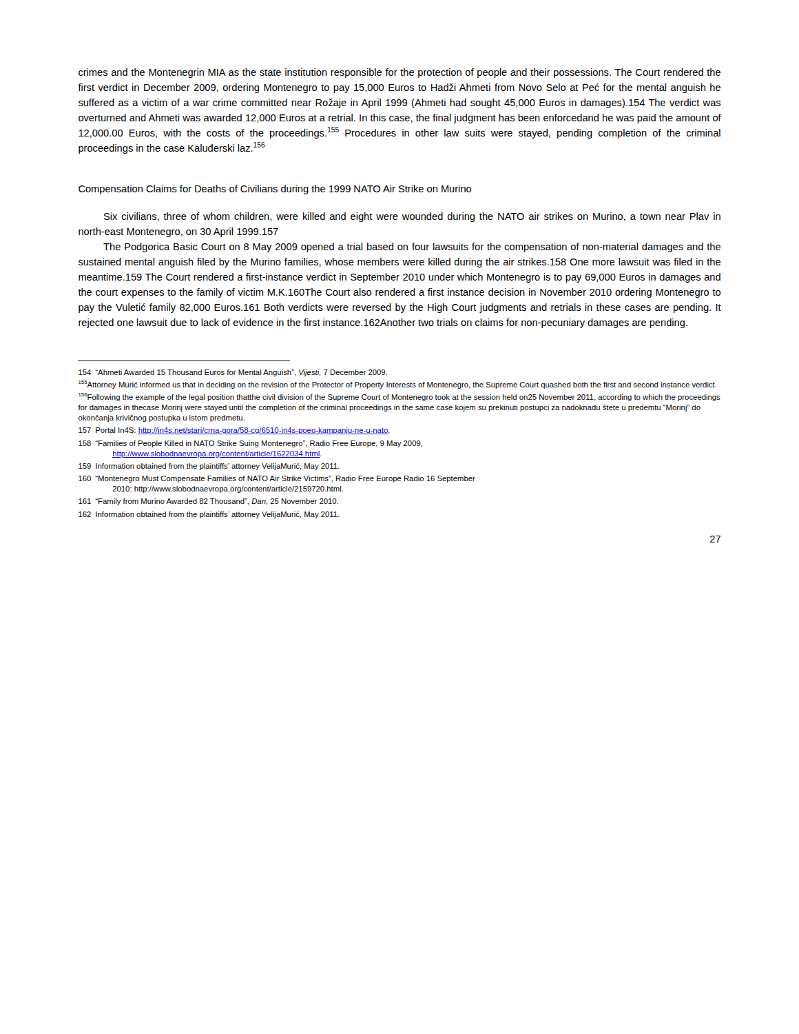crimes and the Montenegrin MIA as the state institution responsible for the protection of people and their possessions. The Court rendered the first verdict in December 2009, ordering Montenegro to pay 15,000 Euros to Hadži Ahmeti from Novo Selo at Peć for the mental anguish he suffered as a victim of a war crime committed near Rožaje in April 1999 (Ahmeti had sought 45,000 Euros in damages).154 The verdict was overturned and Ahmeti was awarded 12,000 Euros at a retrial. In this case, the final judgment has been enforcedand he was paid the amount of 12,000.00 Euros, with the costs of the proceedings.155 Procedures in other law suits were stayed, pending completion of the criminal proceedings in the case Kaluđerski laz.156
Compensation Claims for Deaths of Civilians during the 1999 NATO Air Strike on Murino
Six civilians, three of whom children, were killed and eight were wounded during the NATO air strikes on Murino, a town near Plav in north-east Montenegro, on 30 April 1999.157
The Podgorica Basic Court on 8 May 2009 opened a trial based on four lawsuits for the compensation of non-material damages and the sustained mental anguish filed by the Murino families, whose members were killed during the air strikes.158 One more lawsuit was filed in the meantime.159 The Court rendered a first-instance verdict in September 2010 under which Montenegro is to pay 69,000 Euros in damages and the court expenses to the family of victim M.K.160The Court also rendered a first instance decision in November 2010 ordering Montenegro to pay the Vuletić family 82,000 Euros.161 Both verdicts were reversed by the High Court judgments and retrials in these cases are pending. It rejected one lawsuit due to lack of evidence in the first instance.162Another two trials on claims for non-pecuniary damages are pending.
154“Ahmeti Awarded 15 Thousand Euros for Mental Anguish”, Vijesti, 7 December 2009.
155Attorney Murić informed us that in deciding on the revision of the Protector of Property Interests of Montenegro, the Supreme Court quashed both the first and second instance verdict.
156Following the example of the legal position thatthe civil division of the Supreme Court of Montenegro took at the session held on25 November 2011, according to which the proceedings for damages in thecase Morinj were stayed until the completion of the criminal proceedings in the same case kojem su prekinuti postupci za nadoknadu štete u predemtu “Morinj” do okončanja krivičnog postupka u istom predmetu.
157 Portal In4S: http://in4s.net/stari/crna-gora/58-cg/6510-in4s-poeo-kampanju-ne-u-nato.
158“Families of People Killed in NATO Strike Suing Montenegro”, Radio Free Europe, 9 May 2009,
http://www.slobodnaevropa.org/content/article/1622034.html.
159 Information obtained from the plaintiffs’ attorney VelijaMurić, May 2011.
160“Montenegro Must Compensate Families of NATO Air Strike Victims”, Radio Free Europe Radio 16 September
2010: http://www.slobodnaevropa.org/content/article/2159720.html.
161“Family from Murino Awarded 82 Thousand”, Dan, 25 November 2010.
162 Information obtained from the plaintiffs’ attorney VelijaMurić, May 2011.
27